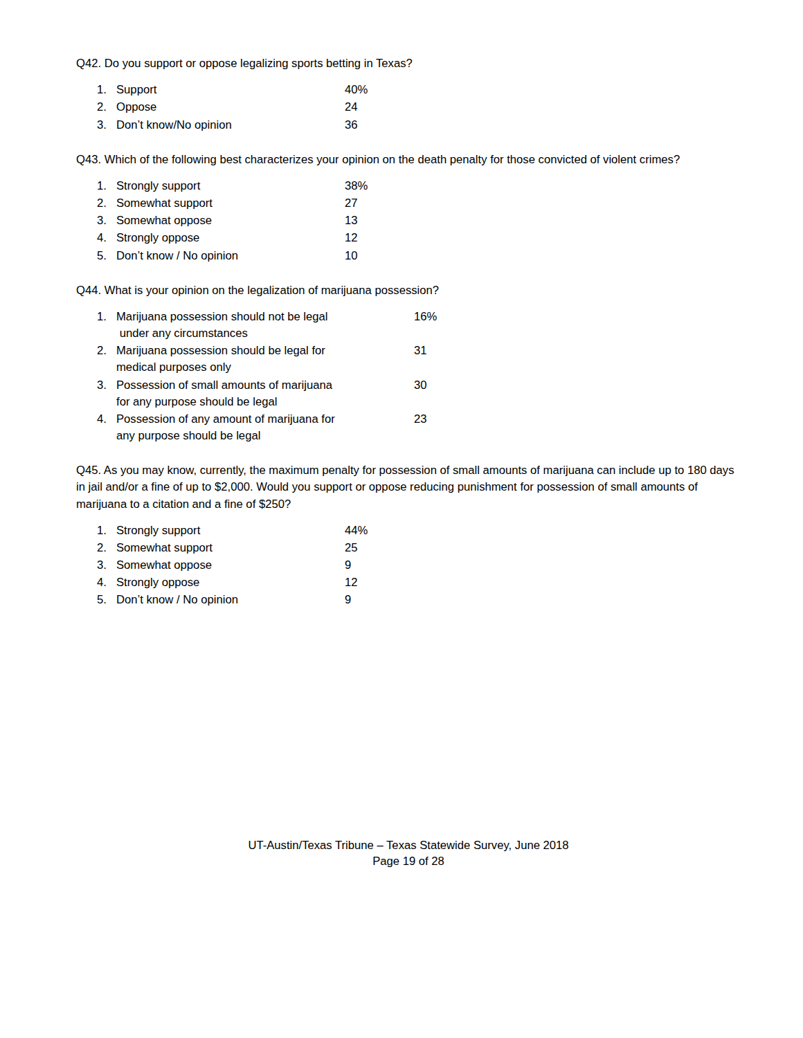Q42. Do you support or oppose legalizing sports betting in Texas?
1. Support 40%
2. Oppose 24
3. Don’t know/No opinion 36
Q43. Which of the following best characterizes your opinion on the death penalty for those convicted of violent crimes?
1. Strongly support 38%
2. Somewhat support 27
3. Somewhat oppose 13
4. Strongly oppose 12
5. Don’t know / No opinion 10
Q44. What is your opinion on the legalization of marijuana possession?
1. Marijuana possession should not be legal under any circumstances 16%
2. Marijuana possession should be legal formedical purposes only 31
3. Possession of small amounts of marijuanafor any purpose should be legal 30
4. Possession of any amount of marijuana forany purpose should be legal 23
Q45. As you may know, currently, the maximum penalty for possession of small amounts of marijuana can include up to 180 days in jail and/or a fine of up to $2,000. Would you support or oppose reducing punishment for possession of small amounts of marijuana to a citation and a fine of $250?
1. Strongly support 44%
2. Somewhat support 25
3. Somewhat oppose 9
4. Strongly oppose 12
5. Don’t know / No opinion 9
UT-Austin/Texas Tribune – Texas Statewide Survey, June 2018
Page 19 of 28